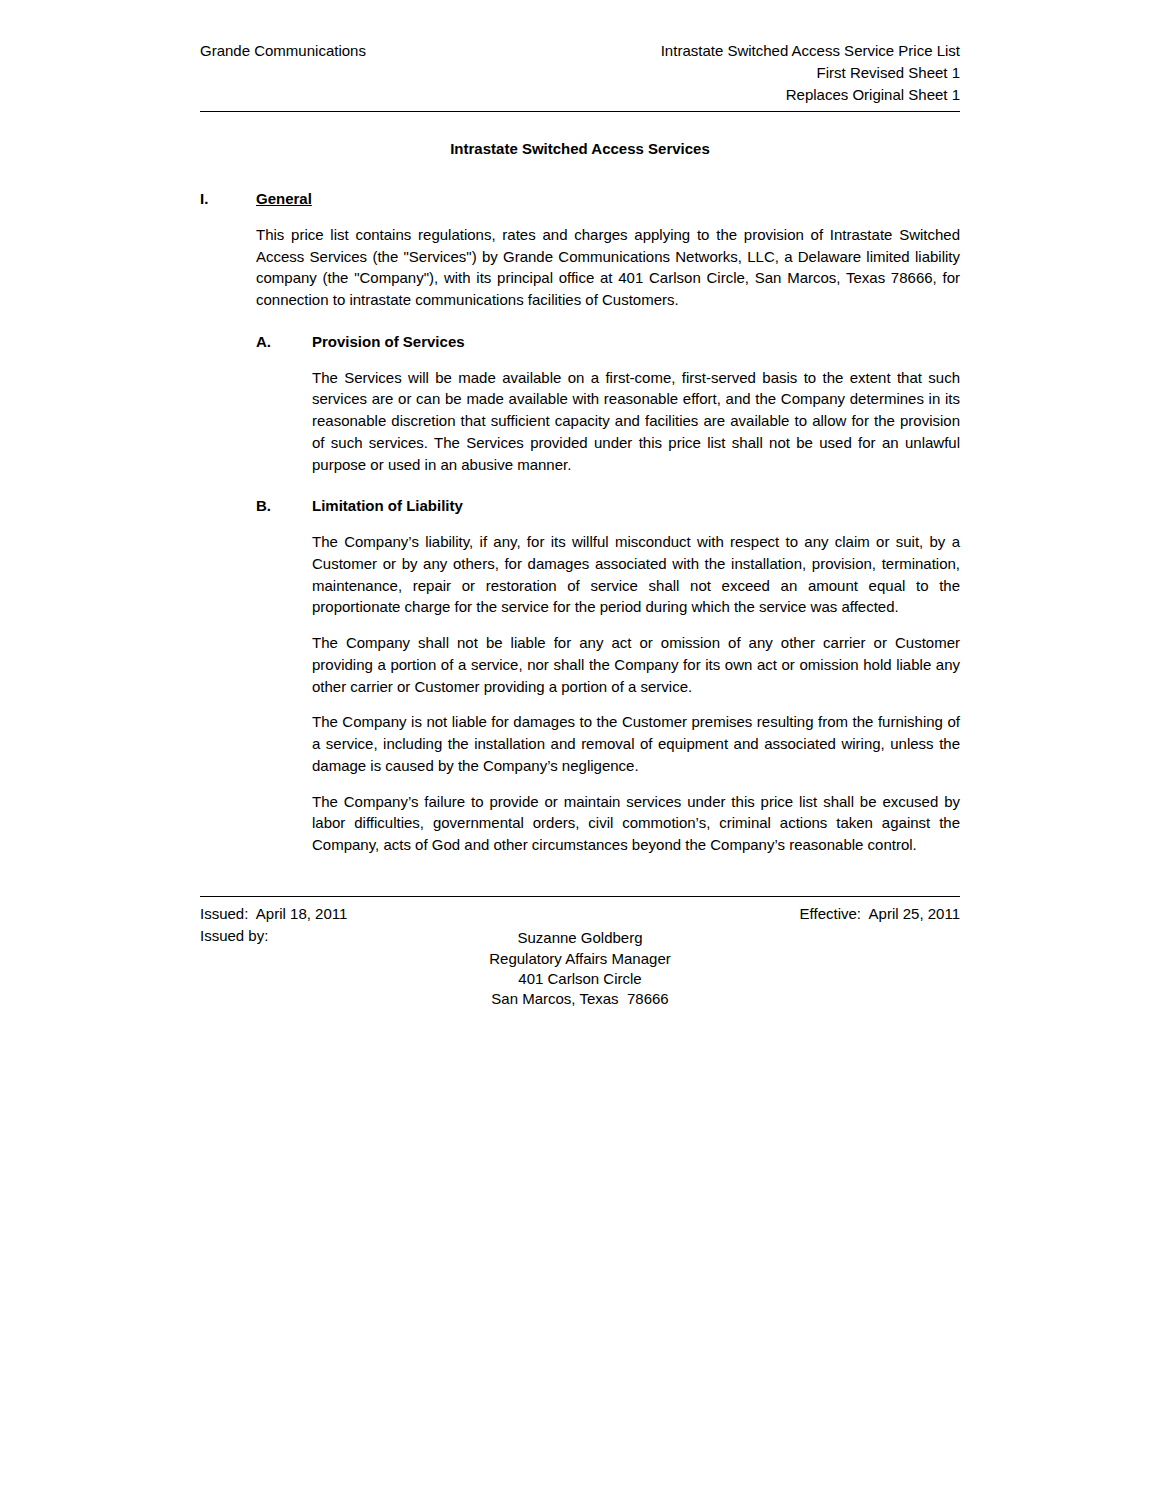Grande Communications
Intrastate Switched Access Service Price List
First Revised Sheet 1
Replaces Original Sheet 1
Intrastate Switched Access Services
I.
General
This price list contains regulations, rates and charges applying to the provision of Intrastate Switched Access Services (the "Services") by Grande Communications Networks, LLC, a Delaware limited liability company (the "Company"), with its principal office at 401 Carlson Circle, San Marcos, Texas 78666, for connection to intrastate communications facilities of Customers.
A.
Provision of Services
The Services will be made available on a first-come, first-served basis to the extent that such services are or can be made available with reasonable effort, and the Company determines in its reasonable discretion that sufficient capacity and facilities are available to allow for the provision of such services. The Services provided under this price list shall not be used for an unlawful purpose or used in an abusive manner.
B.
Limitation of Liability
The Company’s liability, if any, for its willful misconduct with respect to any claim or suit, by a Customer or by any others, for damages associated with the installation, provision, termination, maintenance, repair or restoration of service shall not exceed an amount equal to the proportionate charge for the service for the period during which the service was affected.
The Company shall not be liable for any act or omission of any other carrier or Customer providing a portion of a service, nor shall the Company for its own act or omission hold liable any other carrier or Customer providing a portion of a service.
The Company is not liable for damages to the Customer premises resulting from the furnishing of a service, including the installation and removal of equipment and associated wiring, unless the damage is caused by the Company’s negligence.
The Company’s failure to provide or maintain services under this price list shall be excused by labor difficulties, governmental orders, civil commotion’s, criminal actions taken against the Company, acts of God and other circumstances beyond the Company’s reasonable control.
Issued: April 18, 2011
Effective: April 25, 2011
Issued by:
Suzanne Goldberg
Regulatory Affairs Manager
401 Carlson Circle
San Marcos, Texas 78666